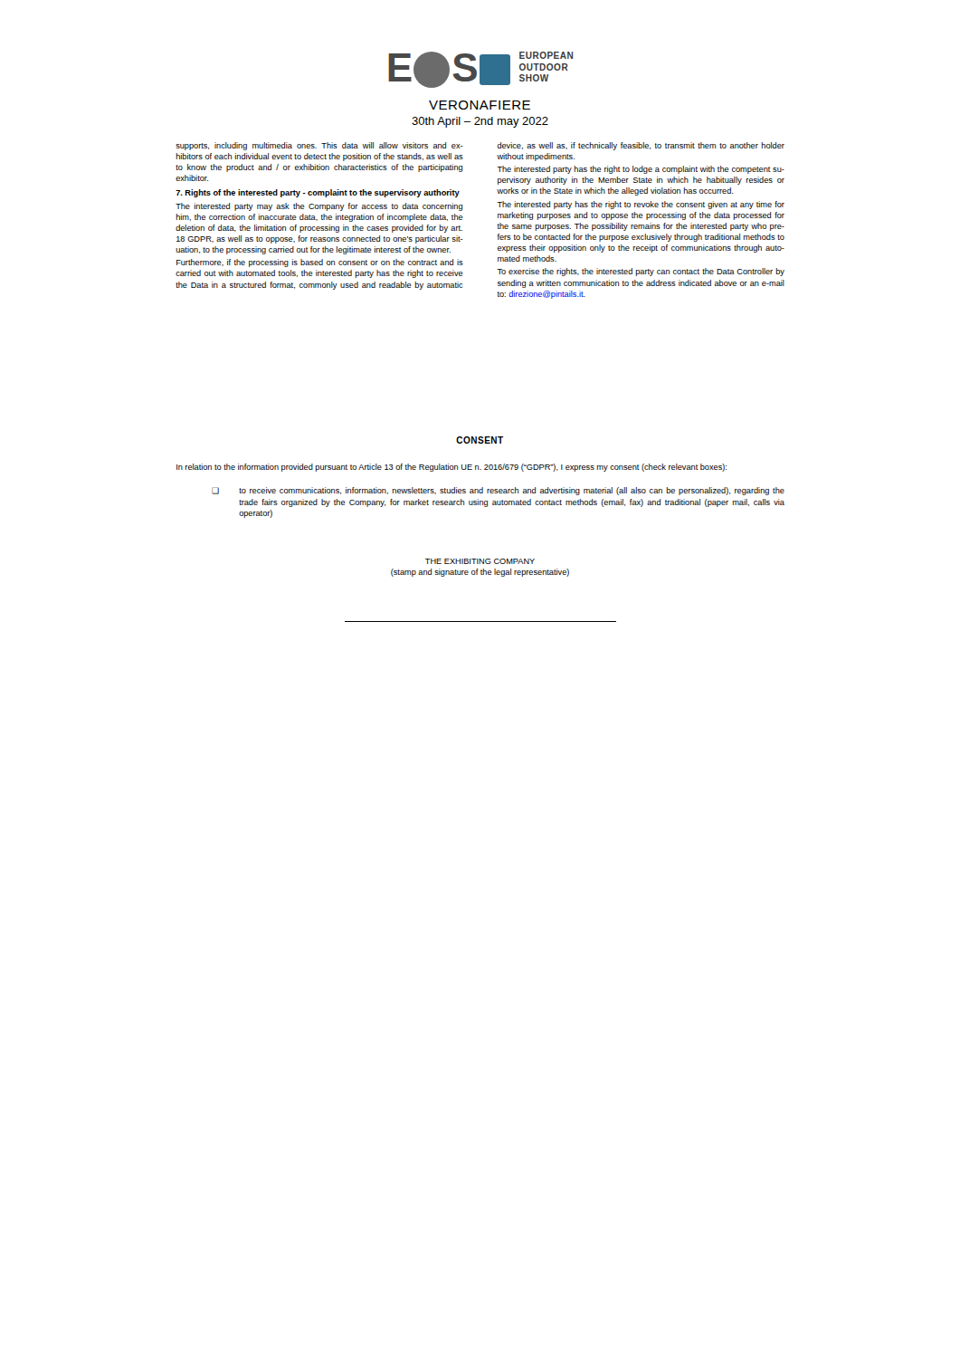E S European
Outdoor
Show
VERONAFIERE
30th April – 2nd may 2022
supports, including multimedia ones. This data will allow visitors and exhibitors of each individual event to detect the position of the stands, as well as to know the product and / or exhibition characteristics of the participating exhibitor.
7. Rights of the interested party - complaint to the supervisory authority
The interested party may ask the Company for access to data concerning him, the correction of inaccurate data, the integration of incomplete data, the deletion of data, the limitation of processing in the cases provided for by art. 18 GDPR, as well as to oppose, for reasons connected to one's particular situation, to the processing carried out for the legitimate interest of the owner.
Furthermore, if the processing is based on consent or on the contract and is carried out with automated tools, the interested party has the right to receive the Data in a structured format, commonly used and readable by automatic device, as well as, if technically feasible, to transmit them to another holder without impediments.
The interested party has the right to lodge a complaint with the competent supervisory authority in the Member State in which he habitually resides or works or in the State in which the alleged violation has occurred.
The interested party has the right to revoke the consent given at any time for marketing purposes and to oppose the processing of the data processed for the same purposes. The possibility remains for the interested party who prefers to be contacted for the purpose exclusively through traditional methods to express their opposition only to the receipt of communications through automated methods.
To exercise the rights, the interested party can contact the Data Controller by sending a written communication to the address indicated above or an e-mail to: direzione@pintails.it.
CONSENT
In relation to the information provided pursuant to Article 13 of the Regulation UE n. 2016/679 (“GDPR”), I express my consent (check relevant boxes):
to receive communications, information, newsletters, studies and research and advertising material (all also can be personalized), regarding the trade fairs organized by the Company, for market research using automated contact methods (email, fax) and traditional (paper mail, calls via operator)
THE EXHIBITING COMPANY
(stamp and signature of the legal representative)